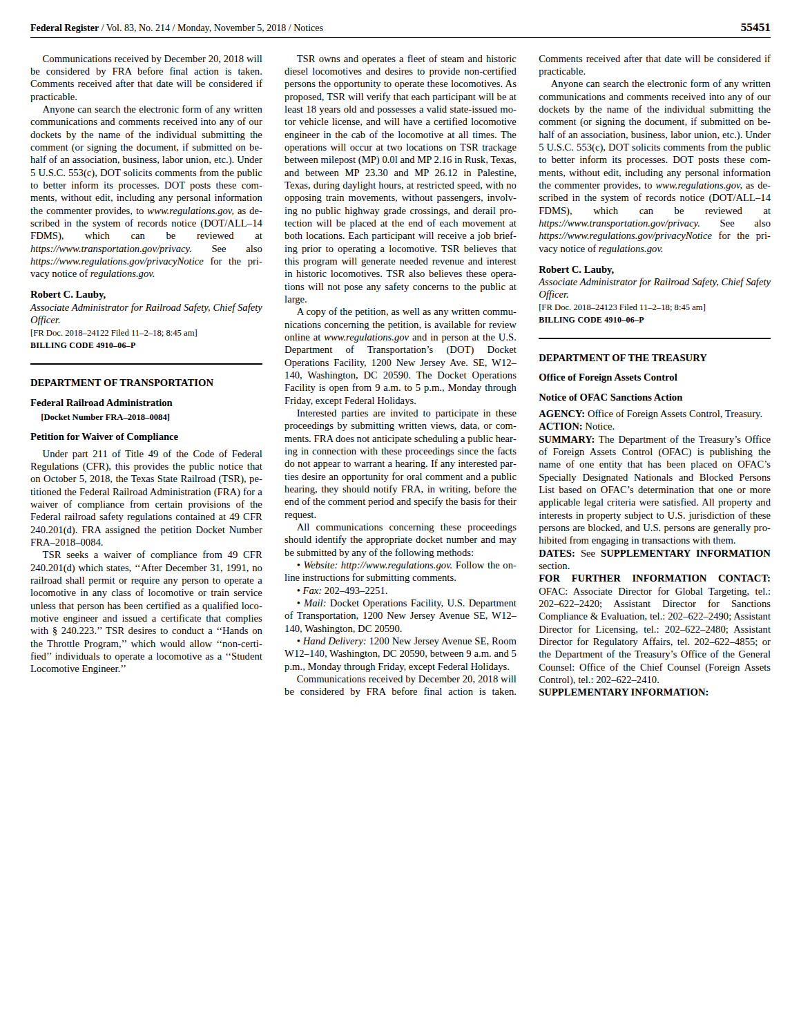Federal Register / Vol. 83, No. 214 / Monday, November 5, 2018 / Notices
55451
Communications received by December 20, 2018 will be considered by FRA before final action is taken. Comments received after that date will be considered if practicable.
Anyone can search the electronic form of any written communications and comments received into any of our dockets by the name of the individual submitting the comment (or signing the document, if submitted on behalf of an association, business, labor union, etc.). Under 5 U.S.C. 553(c), DOT solicits comments from the public to better inform its processes. DOT posts these comments, without edit, including any personal information the commenter provides, to www.regulations.gov, as described in the system of records notice (DOT/ALL–14 FDMS), which can be reviewed at https://www.transportation.gov/privacy. See also https://www.regulations.gov/privacyNotice for the privacy notice of regulations.gov.
Robert C. Lauby,
Associate Administrator for Railroad Safety, Chief Safety Officer.
[FR Doc. 2018–24122 Filed 11–2–18; 8:45 am]
BILLING CODE 4910–06–P
DEPARTMENT OF TRANSPORTATION
Federal Railroad Administration
[Docket Number FRA–2018–0084]
Petition for Waiver of Compliance
Under part 211 of Title 49 of the Code of Federal Regulations (CFR), this provides the public notice that on October 5, 2018, the Texas State Railroad (TSR), petitioned the Federal Railroad Administration (FRA) for a waiver of compliance from certain provisions of the Federal railroad safety regulations contained at 49 CFR 240.201(d). FRA assigned the petition Docket Number FRA–2018–0084.
TSR seeks a waiver of compliance from 49 CFR 240.201(d) which states, ‘‘After December 31, 1991, no railroad shall permit or require any person to operate a locomotive in any class of locomotive or train service unless that person has been certified as a qualified locomotive engineer and issued a certificate that complies with § 240.223.’’ TSR desires to conduct a ‘‘Hands on the Throttle Program,’’ which would allow ‘‘non-certified’’ individuals to operate a locomotive as a ‘‘Student Locomotive Engineer.’’
TSR owns and operates a fleet of steam and historic diesel locomotives and desires to provide non-certified persons the opportunity to operate these locomotives. As proposed, TSR will verify that each participant will be at least 18 years old and possesses a valid state-issued motor vehicle license, and will have a certified locomotive engineer in the cab of the locomotive at all times. The operations will occur at two locations on TSR trackage between milepost (MP) 0.0l and MP 2.16 in Rusk, Texas, and between MP 23.30 and MP 26.12 in Palestine, Texas, during daylight hours, at restricted speed, with no opposing train movements, without passengers, involving no public highway grade crossings, and derail protection will be placed at the end of each movement at both locations. Each participant will receive a job briefing prior to operating a locomotive. TSR believes that this program will generate needed revenue and interest in historic locomotives. TSR also believes these operations will not pose any safety concerns to the public at large.
A copy of the petition, as well as any written communications concerning the petition, is available for review online at www.regulations.gov and in person at the U.S. Department of Transportation’s (DOT) Docket Operations Facility, 1200 New Jersey Ave. SE, W12–140, Washington, DC 20590. The Docket Operations Facility is open from 9 a.m. to 5 p.m., Monday through Friday, except Federal Holidays.
Interested parties are invited to participate in these proceedings by submitting written views, data, or comments. FRA does not anticipate scheduling a public hearing in connection with these proceedings since the facts do not appear to warrant a hearing. If any interested parties desire an opportunity for oral comment and a public hearing, they should notify FRA, in writing, before the end of the comment period and specify the basis for their request.
All communications concerning these proceedings should identify the appropriate docket number and may be submitted by any of the following methods:
• Website: http://www.regulations.gov. Follow the online instructions for submitting comments.
• Fax: 202–493–2251.
• Mail: Docket Operations Facility, U.S. Department of Transportation, 1200 New Jersey Avenue SE, W12–140, Washington, DC 20590.
• Hand Delivery: 1200 New Jersey Avenue SE, Room W12–140, Washington, DC 20590, between 9 a.m. and 5 p.m., Monday through Friday, except Federal Holidays.
Communications received by December 20, 2018 will be considered by FRA before final action is taken. Comments received after that date will be considered if practicable.
Anyone can search the electronic form of any written communications and comments received into any of our dockets by the name of the individual submitting the comment (or signing the document, if submitted on behalf of an association, business, labor union, etc.). Under 5 U.S.C. 553(c), DOT solicits comments from the public to better inform its processes. DOT posts these comments, without edit, including any personal information the commenter provides, to www.regulations.gov, as described in the system of records notice (DOT/ALL–14 FDMS), which can be reviewed at https://www.transportation.gov/privacy. See also https://www.regulations.gov/privacyNotice for the privacy notice of regulations.gov.
Robert C. Lauby,
Associate Administrator for Railroad Safety, Chief Safety Officer.
[FR Doc. 2018–24123 Filed 11–2–18; 8:45 am]
BILLING CODE 4910–06–P
DEPARTMENT OF THE TREASURY
Office of Foreign Assets Control
Notice of OFAC Sanctions Action
AGENCY: Office of Foreign Assets Control, Treasury.
ACTION: Notice.
SUMMARY: The Department of the Treasury’s Office of Foreign Assets Control (OFAC) is publishing the name of one entity that has been placed on OFAC’s Specially Designated Nationals and Blocked Persons List based on OFAC’s determination that one or more applicable legal criteria were satisfied. All property and interests in property subject to U.S. jurisdiction of these persons are blocked, and U.S. persons are generally prohibited from engaging in transactions with them.
DATES: See SUPPLEMENTARY INFORMATION section.
FOR FURTHER INFORMATION CONTACT: OFAC: Associate Director for Global Targeting, tel.: 202–622–2420; Assistant Director for Sanctions Compliance & Evaluation, tel.: 202–622–2490; Assistant Director for Licensing, tel.: 202–622–2480; Assistant Director for Regulatory Affairs, tel. 202–622–4855; or the Department of the Treasury’s Office of the General Counsel: Office of the Chief Counsel (Foreign Assets Control), tel.: 202–622–2410.
SUPPLEMENTARY INFORMATION: